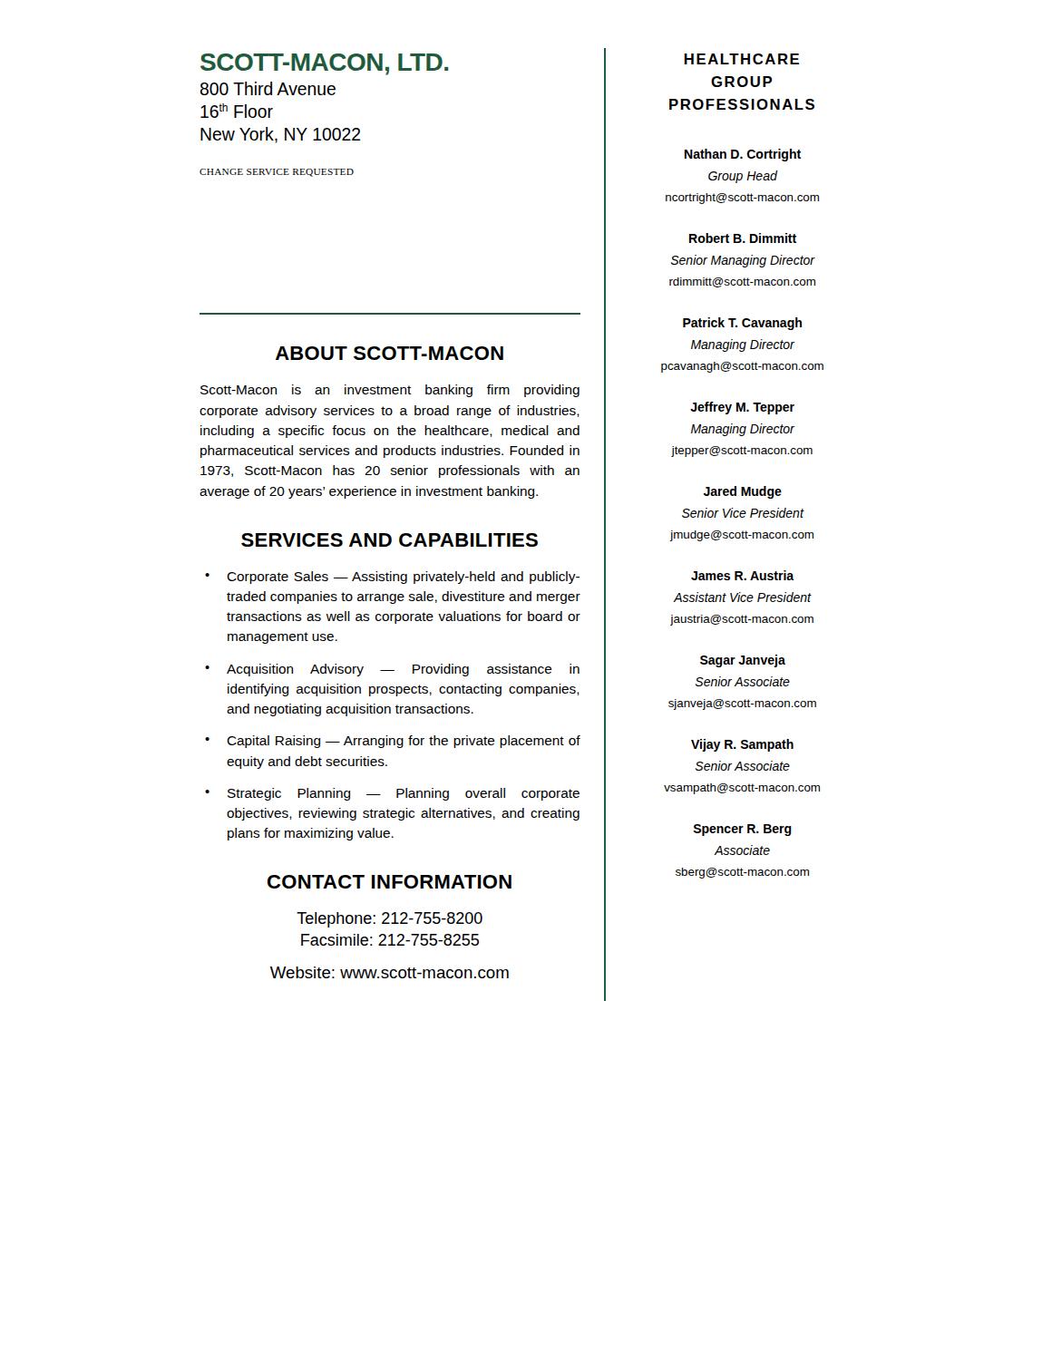SCOTT-MACON, LTD.
800 Third Avenue
16th Floor
New York, NY 10022
CHANGE SERVICE REQUESTED
ABOUT SCOTT-MACON
Scott-Macon is an investment banking firm providing corporate advisory services to a broad range of industries, including a specific focus on the healthcare, medical and pharmaceutical services and products industries. Founded in 1973, Scott-Macon has 20 senior professionals with an average of 20 years’ experience in investment banking.
SERVICES AND CAPABILITIES
Corporate Sales — Assisting privately-held and publicly-traded companies to arrange sale, divestiture and merger transactions as well as corporate valuations for board or management use.
Acquisition Advisory — Providing assistance in identifying acquisition prospects, contacting companies, and negotiating acquisition transactions.
Capital Raising — Arranging for the private placement of equity and debt securities.
Strategic Planning — Planning overall corporate objectives, reviewing strategic alternatives, and creating plans for maximizing value.
CONTACT INFORMATION
Telephone: 212-755-8200
Facsimile: 212-755-8255
Website: www.scott-macon.com
HEALTHCARE
GROUP
PROFESSIONALS
Nathan D. Cortright
Group Head
ncortright@scott-macon.com
Robert B. Dimmitt
Senior Managing Director
rdimmitt@scott-macon.com
Patrick T. Cavanagh
Managing Director
pcavanagh@scott-macon.com
Jeffrey M. Tepper
Managing Director
jtepper@scott-macon.com
Jared Mudge
Senior Vice President
jmudge@scott-macon.com
James R. Austria
Assistant Vice President
jaustria@scott-macon.com
Sagar Janveja
Senior Associate
sjanveja@scott-macon.com
Vijay R. Sampath
Senior Associate
vsampath@scott-macon.com
Spencer R. Berg
Associate
sberg@scott-macon.com